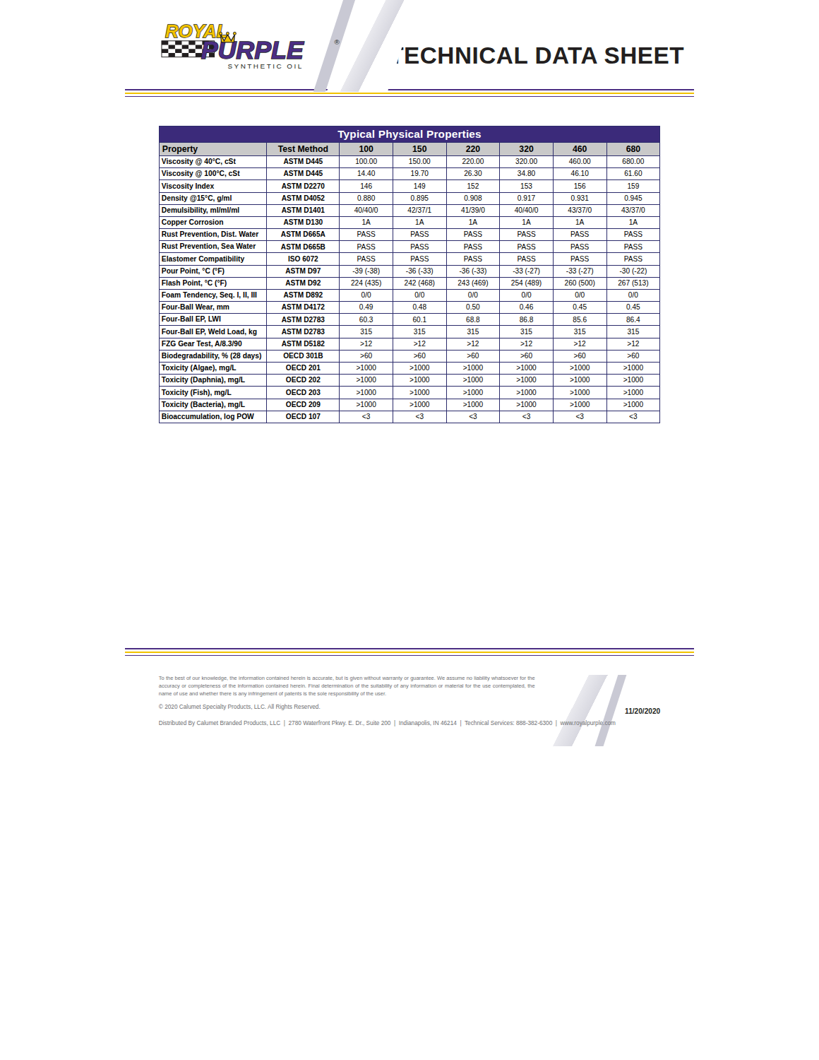ROYAL PURPLE ® SYNTHETIC OIL
TECHNICAL DATA SHEET
| Typical Physical Properties |
| --- |
| Property | Test Method | 100 | 150 | 220 | 320 | 460 | 680 |
| Viscosity @ 40°C, cSt | ASTM D445 | 100.00 | 150.00 | 220.00 | 320.00 | 460.00 | 680.00 |
| Viscosity @ 100°C, cSt | ASTM D445 | 14.40 | 19.70 | 26.30 | 34.80 | 46.10 | 61.60 |
| Viscosity Index | ASTM D2270 | 146 | 149 | 152 | 153 | 156 | 159 |
| Density @15°C, g/ml | ASTM D4052 | 0.880 | 0.895 | 0.908 | 0.917 | 0.931 | 0.945 |
| Demulsibility, ml/ml/ml | ASTM D1401 | 40/40/0 | 42/37/1 | 41/39/0 | 40/40/0 | 43/37/0 | 43/37/0 |
| Copper Corrosion | ASTM D130 | 1A | 1A | 1A | 1A | 1A | 1A |
| Rust Prevention, Dist. Water | ASTM D665A | PASS | PASS | PASS | PASS | PASS | PASS |
| Rust Prevention, Sea Water | ASTM D665B | PASS | PASS | PASS | PASS | PASS | PASS |
| Elastomer Compatibility | ISO 6072 | PASS | PASS | PASS | PASS | PASS | PASS |
| Pour Point, °C (°F) | ASTM D97 | -39 (-38) | -36 (-33) | -36 (-33) | -33 (-27) | -33 (-27) | -30 (-22) |
| Flash Point, °C (°F) | ASTM D92 | 224 (435) | 242 (468) | 243 (469) | 254 (489) | 260 (500) | 267 (513) |
| Foam Tendency, Seq. I, II, III | ASTM D892 | 0/0 | 0/0 | 0/0 | 0/0 | 0/0 | 0/0 |
| Four-Ball Wear, mm | ASTM D4172 | 0.49 | 0.48 | 0.50 | 0.46 | 0.45 | 0.45 |
| Four-Ball EP, LWI | ASTM D2783 | 60.3 | 60.1 | 68.8 | 86.8 | 85.6 | 86.4 |
| Four-Ball EP, Weld Load, kg | ASTM D2783 | 315 | 315 | 315 | 315 | 315 | 315 |
| FZG Gear Test, A/8.3/90 | ASTM D5182 | >12 | >12 | >12 | >12 | >12 | >12 |
| Biodegradability, % (28 days) | OECD 301B | >60 | >60 | >60 | >60 | >60 | >60 |
| Toxicity (Algae), mg/L | OECD 201 | >1000 | >1000 | >1000 | >1000 | >1000 | >1000 |
| Toxicity (Daphnia), mg/L | OECD 202 | >1000 | >1000 | >1000 | >1000 | >1000 | >1000 |
| Toxicity (Fish), mg/L | OECD 203 | >1000 | >1000 | >1000 | >1000 | >1000 | >1000 |
| Toxicity (Bacteria), mg/L | OECD 209 | >1000 | >1000 | >1000 | >1000 | >1000 | >1000 |
| Bioaccumulation, log POW | OECD 107 | <3 | <3 | <3 | <3 | <3 | <3 |
To the best of our knowledge, the information contained herein is accurate, but is given without warranty or guarantee. We assume no liability whatsoever for the accuracy or completeness of the information contained herein. Final determination of the suitability of any information or material for the use contemplated, the name of use and whether there is any infringement of patents is the sole responsibility of the user.
© 2020 Calumet Specialty Products, LLC. All Rights Reserved.
Distributed By Calumet Branded Products, LLC | 2780 Waterfront Pkwy. E. Dr., Suite 200 | Indianapolis, IN 46214 | Technical Services: 888-382-6300 | www.royalpurple.com
11/20/2020